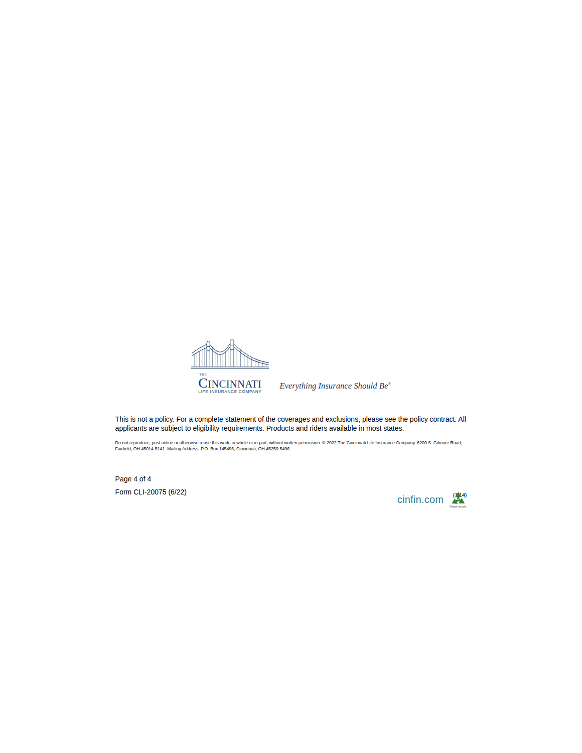THE
CINCINNATI
LIFE INSURANCE COMPANY
Everything Insurance Should Be®
This is not a policy. For a complete statement of the coverages and exclusions, please see the policy contract. All applicants are subject to eligibility requirements. Products and riders available in most states.
Do not reproduce, post online or otherwise reuse this work, in whole or in part, without written permission. © 2022 The Cincinnati Life Insurance Company. 6200 S. Gilmore Road, Fairfield, OH 45014-5141. Mailing Address: P.O. Box 145496, Cincinnati, OH 45250-5496.
Page 4 of 4
Form CLI-20075 (6/22) (7/14)
cinfin.com
Please recycle.